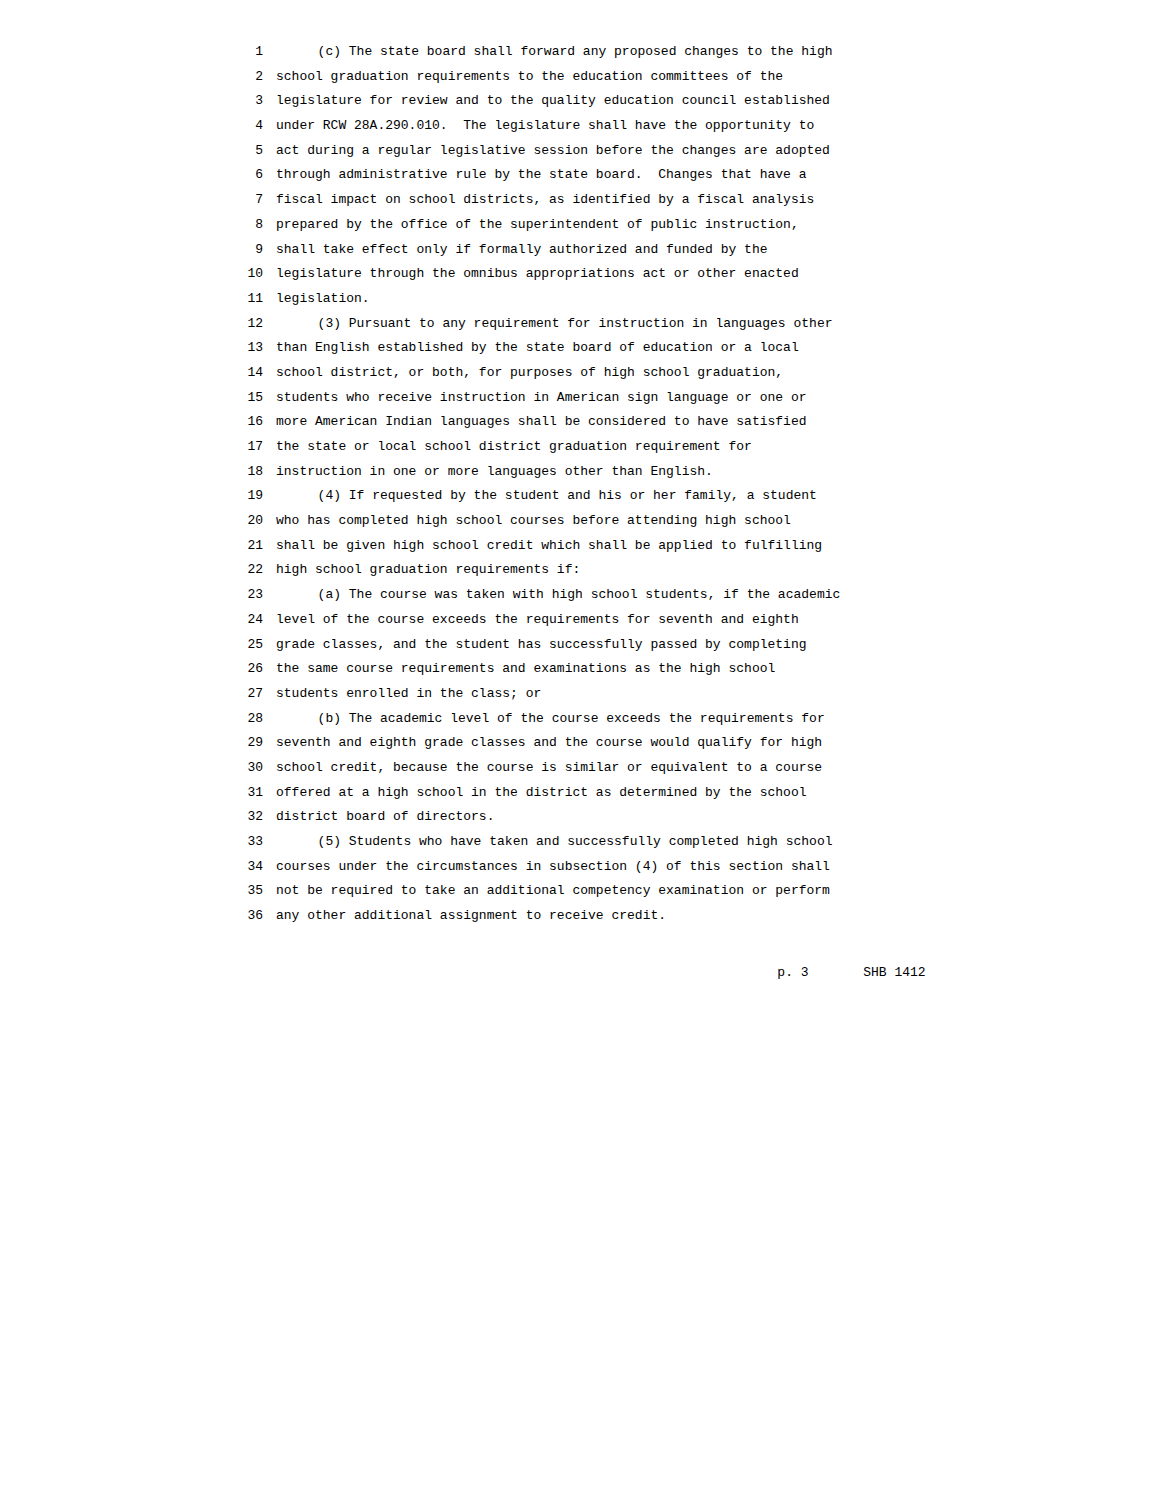(c) The state board shall forward any proposed changes to the high
school graduation requirements to the education committees of the
legislature for review and to the quality education council established
under RCW 28A.290.010. The legislature shall have the opportunity to
act during a regular legislative session before the changes are adopted
through administrative rule by the state board. Changes that have a
fiscal impact on school districts, as identified by a fiscal analysis
prepared by the office of the superintendent of public instruction,
shall take effect only if formally authorized and funded by the
legislature through the omnibus appropriations act or other enacted
legislation.
(3) Pursuant to any requirement for instruction in languages other
than English established by the state board of education or a local
school district, or both, for purposes of high school graduation,
students who receive instruction in American sign language or one or
more American Indian languages shall be considered to have satisfied
the state or local school district graduation requirement for
instruction in one or more languages other than English.
(4) If requested by the student and his or her family, a student
who has completed high school courses before attending high school
shall be given high school credit which shall be applied to fulfilling
high school graduation requirements if:
(a) The course was taken with high school students, if the academic
level of the course exceeds the requirements for seventh and eighth
grade classes, and the student has successfully passed by completing
the same course requirements and examinations as the high school
students enrolled in the class; or
(b) The academic level of the course exceeds the requirements for
seventh and eighth grade classes and the course would qualify for high
school credit, because the course is similar or equivalent to a course
offered at a high school in the district as determined by the school
district board of directors.
(5) Students who have taken and successfully completed high school
courses under the circumstances in subsection (4) of this section shall
not be required to take an additional competency examination or perform
any other additional assignment to receive credit.
p. 3 SHB 1412